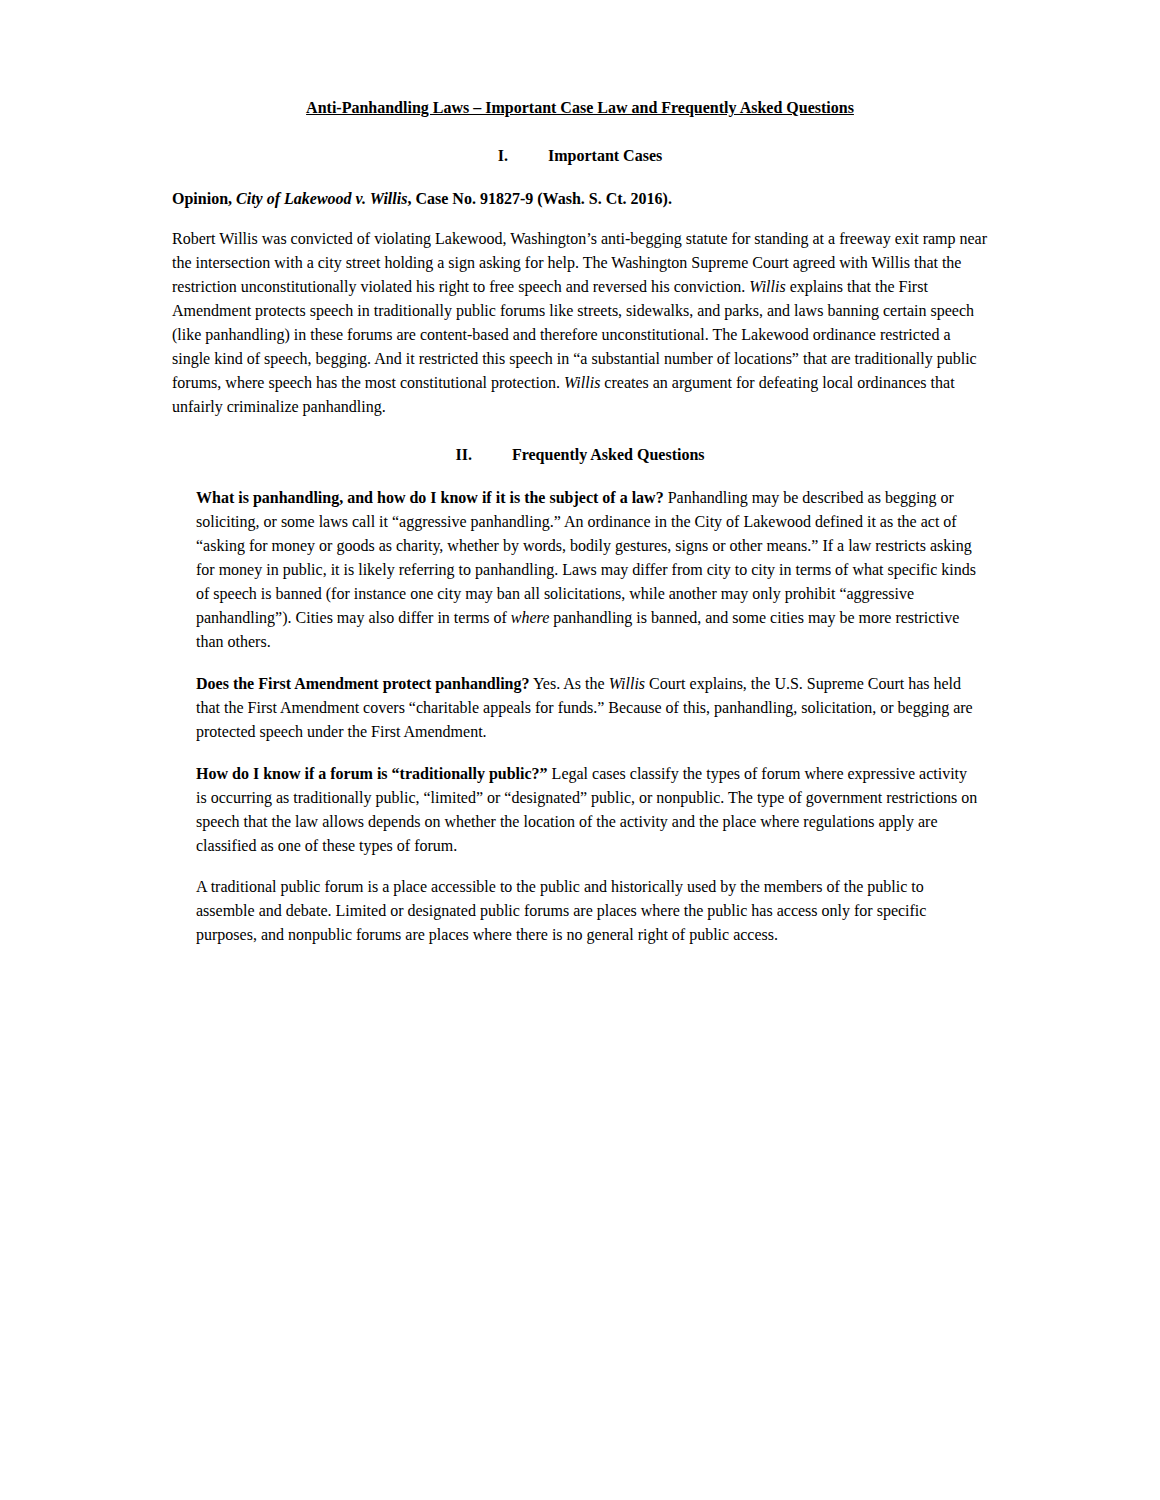Anti-Panhandling Laws – Important Case Law and Frequently Asked Questions
I. Important Cases
Opinion, City of Lakewood v. Willis, Case No. 91827-9 (Wash. S. Ct. 2016).
Robert Willis was convicted of violating Lakewood, Washington’s anti-begging statute for standing at a freeway exit ramp near the intersection with a city street holding a sign asking for help. The Washington Supreme Court agreed with Willis that the restriction unconstitutionally violated his right to free speech and reversed his conviction. Willis explains that the First Amendment protects speech in traditionally public forums like streets, sidewalks, and parks, and laws banning certain speech (like panhandling) in these forums are content-based and therefore unconstitutional. The Lakewood ordinance restricted a single kind of speech, begging. And it restricted this speech in “a substantial number of locations” that are traditionally public forums, where speech has the most constitutional protection. Willis creates an argument for defeating local ordinances that unfairly criminalize panhandling.
II. Frequently Asked Questions
What is panhandling, and how do I know if it is the subject of a law? Panhandling may be described as begging or soliciting, or some laws call it “aggressive panhandling.” An ordinance in the City of Lakewood defined it as the act of “asking for money or goods as charity, whether by words, bodily gestures, signs or other means.” If a law restricts asking for money in public, it is likely referring to panhandling. Laws may differ from city to city in terms of what specific kinds of speech is banned (for instance one city may ban all solicitations, while another may only prohibit “aggressive panhandling”). Cities may also differ in terms of where panhandling is banned, and some cities may be more restrictive than others.
Does the First Amendment protect panhandling? Yes. As the Willis Court explains, the U.S. Supreme Court has held that the First Amendment covers “charitable appeals for funds.” Because of this, panhandling, solicitation, or begging are protected speech under the First Amendment.
How do I know if a forum is “traditionally public?” Legal cases classify the types of forum where expressive activity is occurring as traditionally public, “limited” or “designated” public, or nonpublic. The type of government restrictions on speech that the law allows depends on whether the location of the activity and the place where regulations apply are classified as one of these types of forum.
A traditional public forum is a place accessible to the public and historically used by the members of the public to assemble and debate. Limited or designated public forums are places where the public has access only for specific purposes, and nonpublic forums are places where there is no general right of public access.